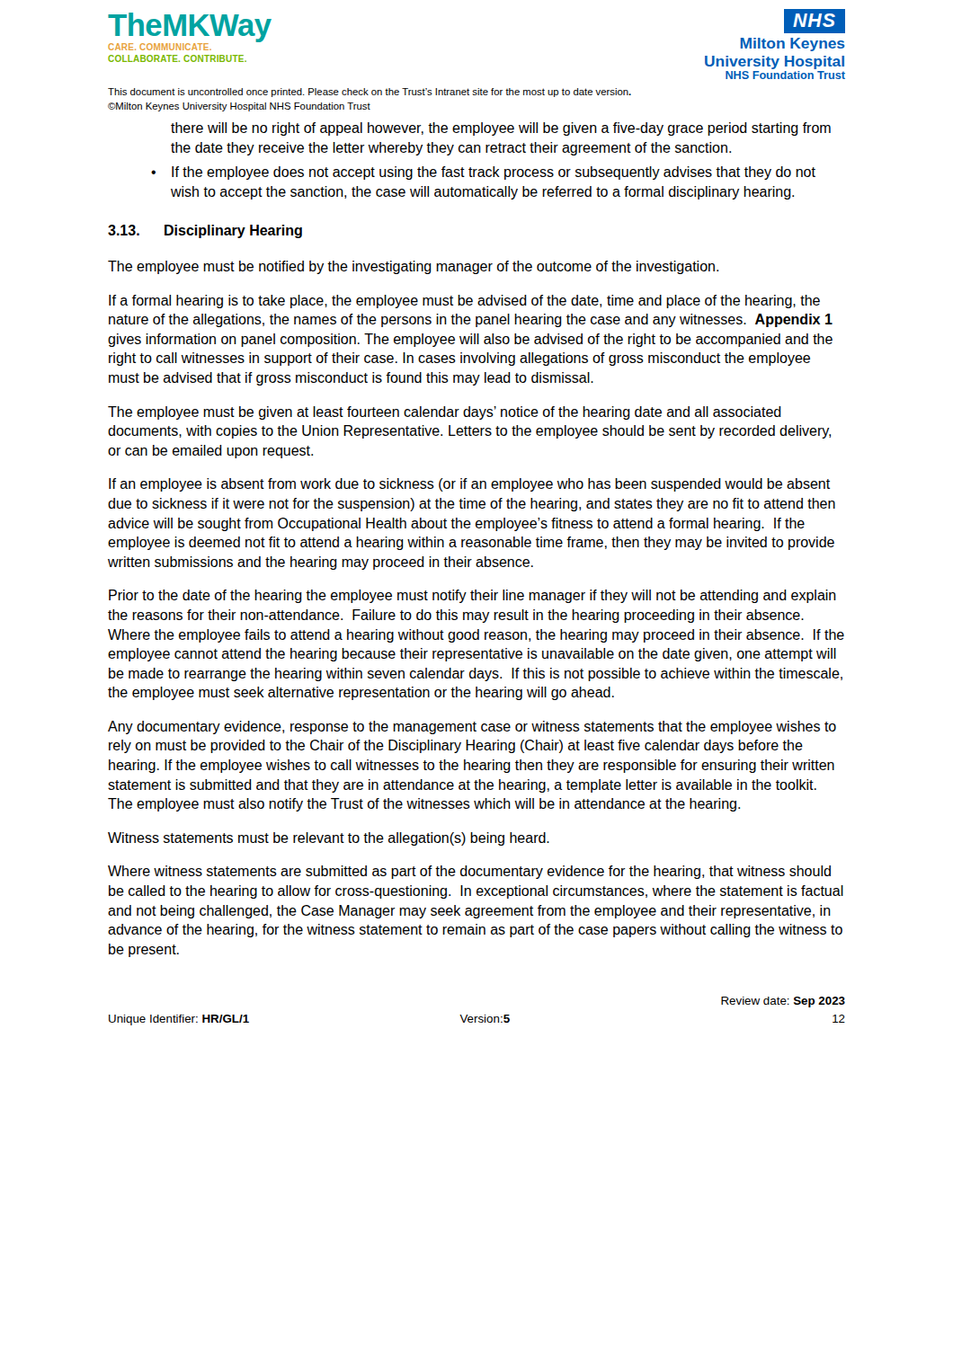The MK Way
CARE. COMMUNICATE.
COLLABORATE. CONTRIBUTE.
NHS
Milton Keynes
University Hospital
NHS Foundation Trust
This document is uncontrolled once printed. Please check on the Trust’s Intranet site for the most up to date version.
©Milton Keynes University Hospital NHS Foundation Trust
there will be no right of appeal however, the employee will be given a five-day grace period starting from the date they receive the letter whereby they can retract their agreement of the sanction.
If the employee does not accept using the fast track process or subsequently advises that they do not wish to accept the sanction, the case will automatically be referred to a formal disciplinary hearing.
3.13. Disciplinary Hearing
The employee must be notified by the investigating manager of the outcome of the investigation.
If a formal hearing is to take place, the employee must be advised of the date, time and place of the hearing, the nature of the allegations, the names of the persons in the panel hearing the case and any witnesses. Appendix 1 gives information on panel composition. The employee will also be advised of the right to be accompanied and the right to call witnesses in support of their case. In cases involving allegations of gross misconduct the employee must be advised that if gross misconduct is found this may lead to dismissal.
The employee must be given at least fourteen calendar days’ notice of the hearing date and all associated documents, with copies to the Union Representative. Letters to the employee should be sent by recorded delivery, or can be emailed upon request.
If an employee is absent from work due to sickness (or if an employee who has been suspended would be absent due to sickness if it were not for the suspension) at the time of the hearing, and states they are no fit to attend then advice will be sought from Occupational Health about the employee’s fitness to attend a formal hearing. If the employee is deemed not fit to attend a hearing within a reasonable time frame, then they may be invited to provide written submissions and the hearing may proceed in their absence.
Prior to the date of the hearing the employee must notify their line manager if they will not be attending and explain the reasons for their non-attendance. Failure to do this may result in the hearing proceeding in their absence. Where the employee fails to attend a hearing without good reason, the hearing may proceed in their absence. If the employee cannot attend the hearing because their representative is unavailable on the date given, one attempt will be made to rearrange the hearing within seven calendar days. If this is not possible to achieve within the timescale, the employee must seek alternative representation or the hearing will go ahead.
Any documentary evidence, response to the management case or witness statements that the employee wishes to rely on must be provided to the Chair of the Disciplinary Hearing (Chair) at least five calendar days before the hearing. If the employee wishes to call witnesses to the hearing then they are responsible for ensuring their written statement is submitted and that they are in attendance at the hearing, a template letter is available in the toolkit. The employee must also notify the Trust of the witnesses which will be in attendance at the hearing.
Witness statements must be relevant to the allegation(s) being heard.
Where witness statements are submitted as part of the documentary evidence for the hearing, that witness should be called to the hearing to allow for cross-questioning. In exceptional circumstances, where the statement is factual and not being challenged, the Case Manager may seek agreement from the employee and their representative, in advance of the hearing, for the witness statement to remain as part of the case papers without calling the witness to be present.
Unique Identifier: HR/GL/1
Version:5
Review date: Sep 2023
12